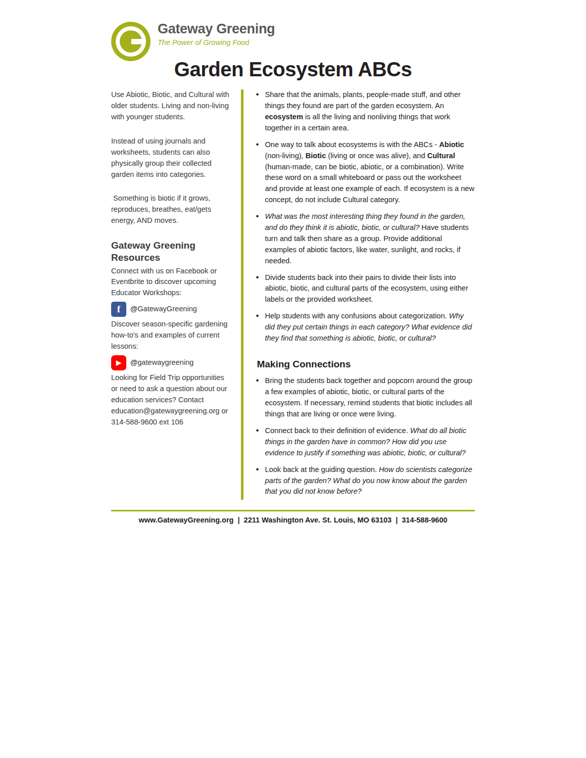Gateway Greening
The Power of Growing Food
Garden Ecosystem ABCs
Use Abiotic, Biotic, and Cultural with older students. Living and non-living with younger students.
Instead of using journals and worksheets, students can also physically group their collected garden items into categories.
Something is biotic if it grows, reproduces, breathes, eat/gets energy, AND moves.
Gateway Greening
Resources
Connect with us on Facebook or Eventbrite to discover upcoming Educator Workshops:
f
@GatewayGreening
Discover season-specific gardening how-to's and examples of current lessons:
▶
@gatewaygreening
Looking for Field Trip opportunities or need to ask a question about our education services? Contact education@gatewaygreening.org or 314-588-9600 ext 106
Share that the animals, plants, people-made stuff, and other things they found are part of the garden ecosystem. An ecosystem is all the living and nonliving things that work together in a certain area.
One way to talk about ecosystems is with the ABCs - Abiotic (non-living), Biotic (living or once was alive), and Cultural (human-made, can be biotic, abiotic, or a combination). Write these word on a small whiteboard or pass out the worksheet and provide at least one example of each. If ecosystem is a new concept, do not include Cultural category.
What was the most interesting thing they found in the garden, and do they think it is abiotic, biotic, or cultural? Have students turn and talk then share as a group. Provide additional examples of abiotic factors, like water, sunlight, and rocks, if needed.
Divide students back into their pairs to divide their lists into abiotic, biotic, and cultural parts of the ecosystem, using either labels or the provided worksheet.
Help students with any confusions about categorization. Why did they put certain things in each category? What evidence did they find that something is abiotic, biotic, or cultural?
Making Connections
Bring the students back together and popcorn around the group a few examples of abiotic, biotic, or cultural parts of the ecosystem. If necessary, remind students that biotic includes all things that are living or once were living.
Connect back to their definition of evidence. What do all biotic things in the garden have in common? How did you use evidence to justify if something was abiotic, biotic, or cultural?
Look back at the guiding question. How do scientists categorize parts of the garden? What do you now know about the garden that you did not know before?
www.GatewayGreening.org | 2211 Washington Ave. St. Louis, MO 63103 | 314-588-9600